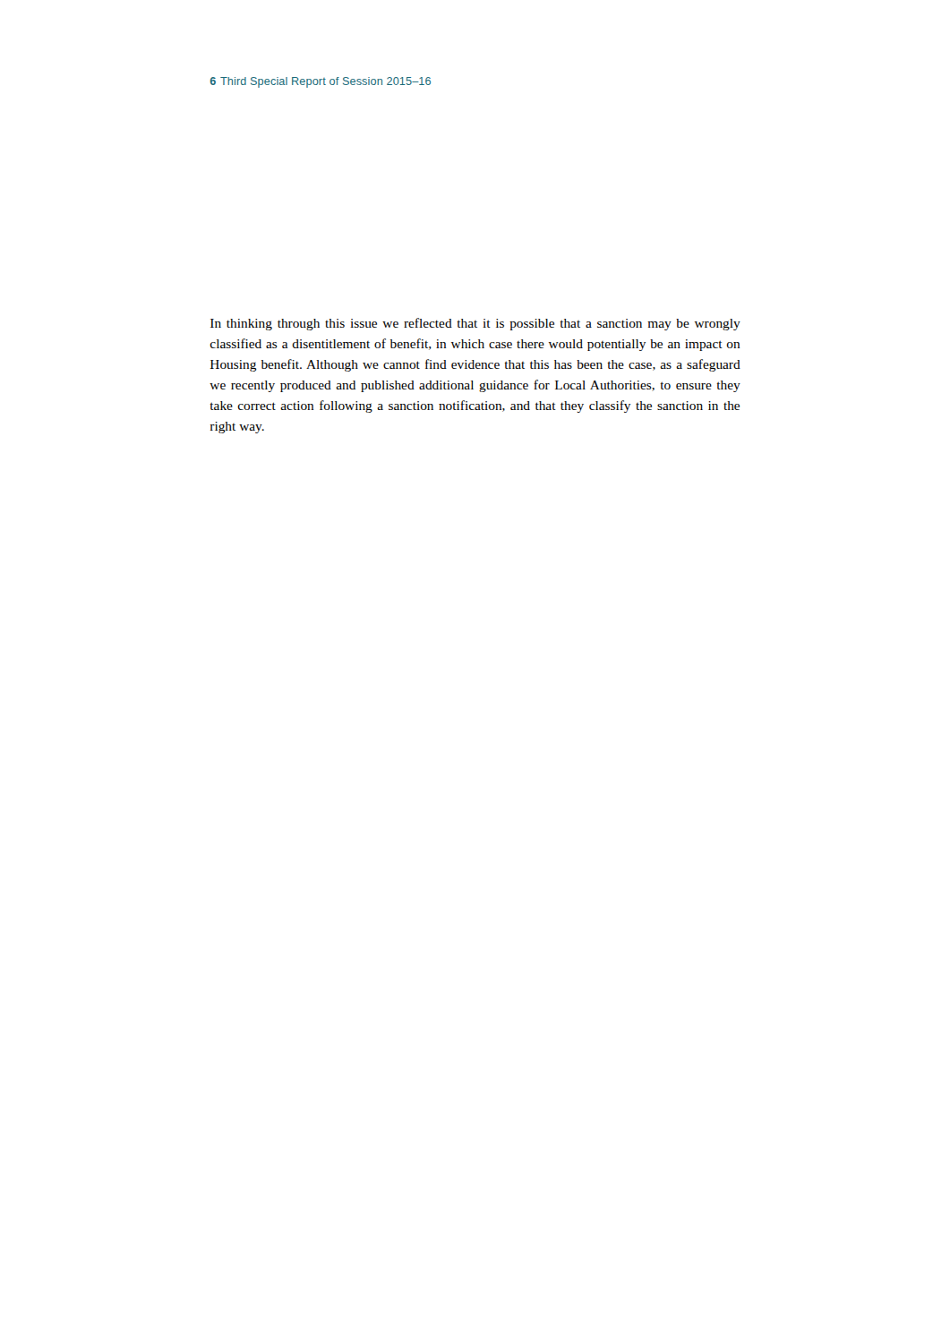6 Third Special Report of Session 2015–16
In thinking through this issue we reflected that it is possible that a sanction may be wrongly classified as a disentitlement of benefit, in which case there would potentially be an impact on Housing benefit. Although we cannot find evidence that this has been the case, as a safeguard we recently produced and published additional guidance for Local Authorities, to ensure they take correct action following a sanction notification, and that they classify the sanction in the right way.